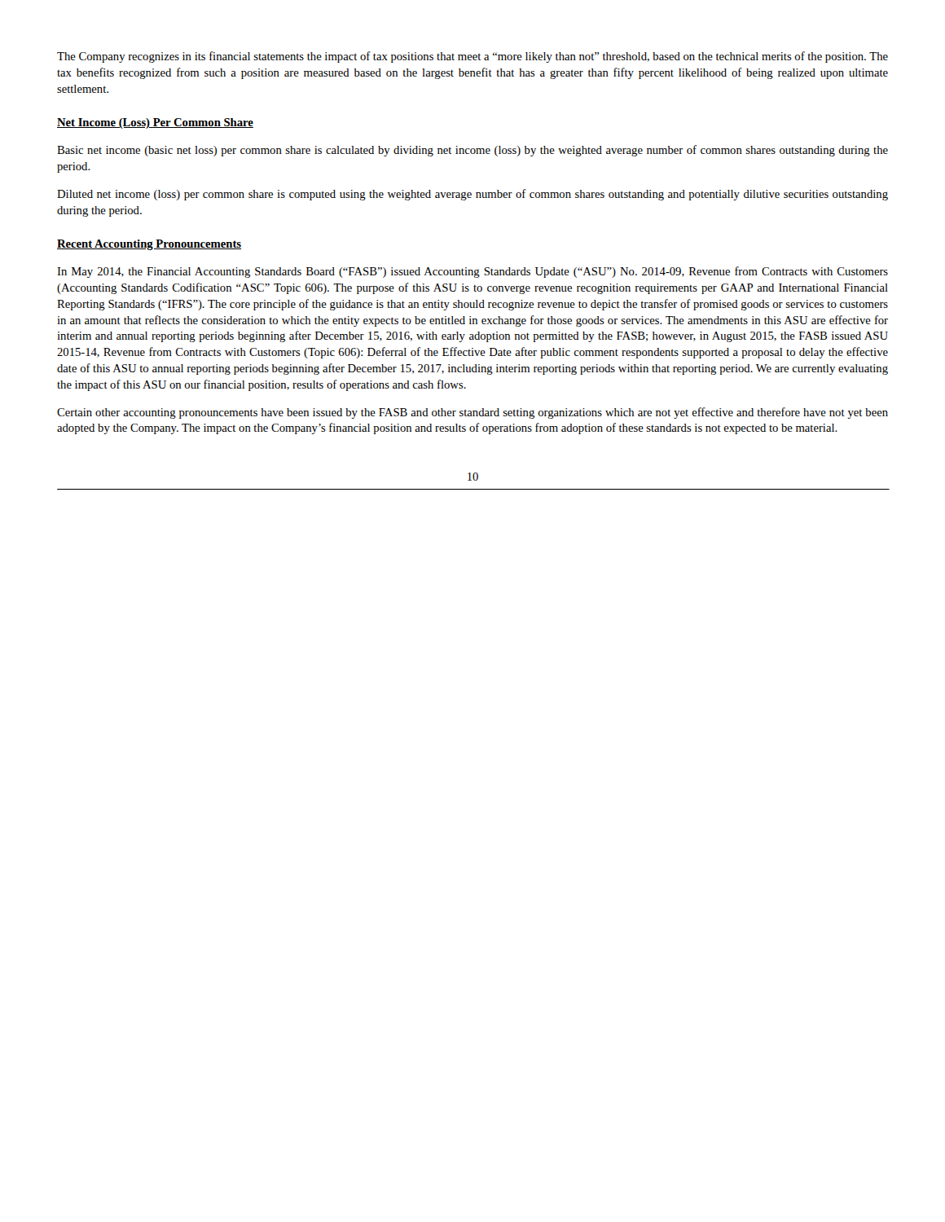The Company recognizes in its financial statements the impact of tax positions that meet a “more likely than not” threshold, based on the technical merits of the position. The tax benefits recognized from such a position are measured based on the largest benefit that has a greater than fifty percent likelihood of being realized upon ultimate settlement.
Net Income (Loss) Per Common Share
Basic net income (basic net loss) per common share is calculated by dividing net income (loss) by the weighted average number of common shares outstanding during the period.
Diluted net income (loss) per common share is computed using the weighted average number of common shares outstanding and potentially dilutive securities outstanding during the period.
Recent Accounting Pronouncements
In May 2014, the Financial Accounting Standards Board (“FASB”) issued Accounting Standards Update (“ASU”) No. 2014-09, Revenue from Contracts with Customers (Accounting Standards Codification “ASC” Topic 606). The purpose of this ASU is to converge revenue recognition requirements per GAAP and International Financial Reporting Standards (“IFRS”). The core principle of the guidance is that an entity should recognize revenue to depict the transfer of promised goods or services to customers in an amount that reflects the consideration to which the entity expects to be entitled in exchange for those goods or services. The amendments in this ASU are effective for interim and annual reporting periods beginning after December 15, 2016, with early adoption not permitted by the FASB; however, in August 2015, the FASB issued ASU 2015-14, Revenue from Contracts with Customers (Topic 606): Deferral of the Effective Date after public comment respondents supported a proposal to delay the effective date of this ASU to annual reporting periods beginning after December 15, 2017, including interim reporting periods within that reporting period. We are currently evaluating the impact of this ASU on our financial position, results of operations and cash flows.
Certain other accounting pronouncements have been issued by the FASB and other standard setting organizations which are not yet effective and therefore have not yet been adopted by the Company. The impact on the Company’s financial position and results of operations from adoption of these standards is not expected to be material.
10